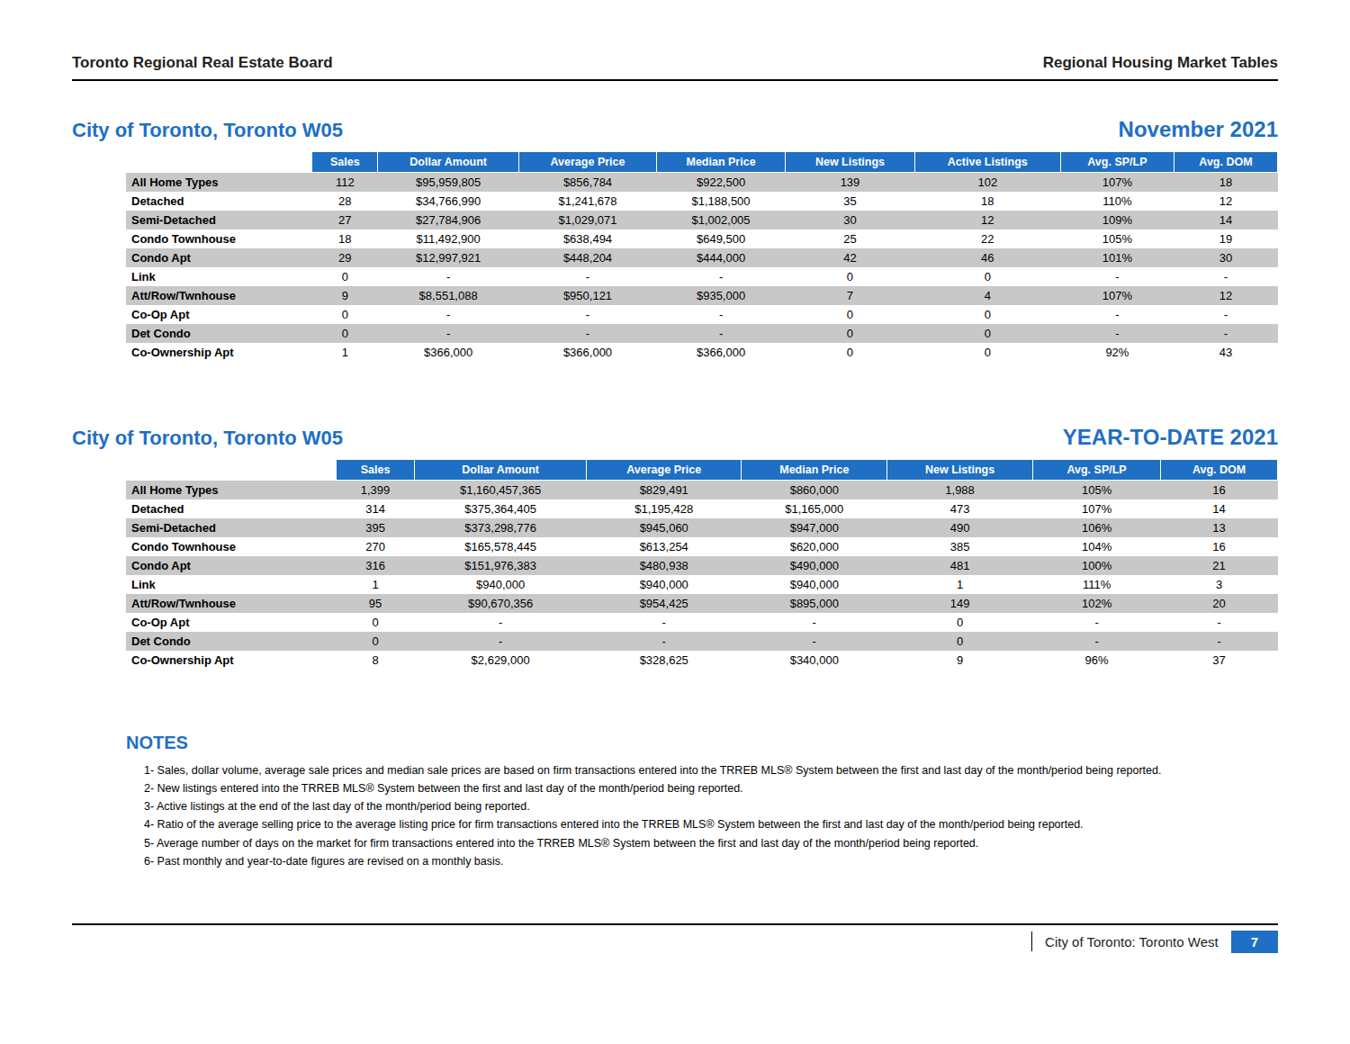Toronto Regional Real Estate Board
Regional Housing Market Tables
City of Toronto, Toronto W05
November 2021
| | Sales | Dollar Amount | Average Price | Median Price | New Listings | Active Listings | Avg. SP/LP | Avg. DOM |
| --- | --- | --- | --- | --- | --- | --- | --- | --- |
| All Home Types | 112 | $95,959,805 | $856,784 | $922,500 | 139 | 102 | 107% | 18 |
| Detached | 28 | $34,766,990 | $1,241,678 | $1,188,500 | 35 | 18 | 110% | 12 |
| Semi-Detached | 27 | $27,784,906 | $1,029,071 | $1,002,005 | 30 | 12 | 109% | 14 |
| Condo Townhouse | 18 | $11,492,900 | $638,494 | $649,500 | 25 | 22 | 105% | 19 |
| Condo Apt | 29 | $12,997,921 | $448,204 | $444,000 | 42 | 46 | 101% | 30 |
| Link | 0 | - | - | - | 0 | 0 | - | - |
| Att/Row/Twnhouse | 9 | $8,551,088 | $950,121 | $935,000 | 7 | 4 | 107% | 12 |
| Co-Op Apt | 0 | - | - | - | 0 | 0 | - | - |
| Det Condo | 0 | - | - | - | 0 | 0 | - | - |
| Co-Ownership Apt | 1 | $366,000 | $366,000 | $366,000 | 0 | 0 | 92% | 43 |
City of Toronto, Toronto W05
YEAR-TO-DATE 2021
| | Sales | Dollar Amount | Average Price | Median Price | New Listings | Avg. SP/LP | Avg. DOM |
| --- | --- | --- | --- | --- | --- | --- | --- |
| All Home Types | 1,399 | $1,160,457,365 | $829,491 | $860,000 | 1,988 | 105% | 16 |
| Detached | 314 | $375,364,405 | $1,195,428 | $1,165,000 | 473 | 107% | 14 |
| Semi-Detached | 395 | $373,298,776 | $945,060 | $947,000 | 490 | 106% | 13 |
| Condo Townhouse | 270 | $165,578,445 | $613,254 | $620,000 | 385 | 104% | 16 |
| Condo Apt | 316 | $151,976,383 | $480,938 | $490,000 | 481 | 100% | 21 |
| Link | 1 | $940,000 | $940,000 | $940,000 | 1 | 111% | 3 |
| Att/Row/Twnhouse | 95 | $90,670,356 | $954,425 | $895,000 | 149 | 102% | 20 |
| Co-Op Apt | 0 | - | - | - | 0 | - | - |
| Det Condo | 0 | - | - | - | 0 | - | - |
| Co-Ownership Apt | 8 | $2,629,000 | $328,625 | $340,000 | 9 | 96% | 37 |
NOTES
1- Sales, dollar volume, average sale prices and median sale prices are based on firm transactions entered into the TRREB MLS® System between the first and last day of the month/period being reported.
2- New listings entered into the TRREB MLS® System between the first and last day of the month/period being reported.
3- Active listings at the end of the last day of the month/period being reported.
4- Ratio of the average selling price to the average listing price for firm transactions entered into the TRREB MLS® System between the first and last day of the month/period being reported.
5- Average number of days on the market for firm transactions entered into the TRREB MLS® System between the first and last day of the month/period being reported.
6- Past monthly and year-to-date figures are revised on a monthly basis.
City of Toronto: Toronto West
7